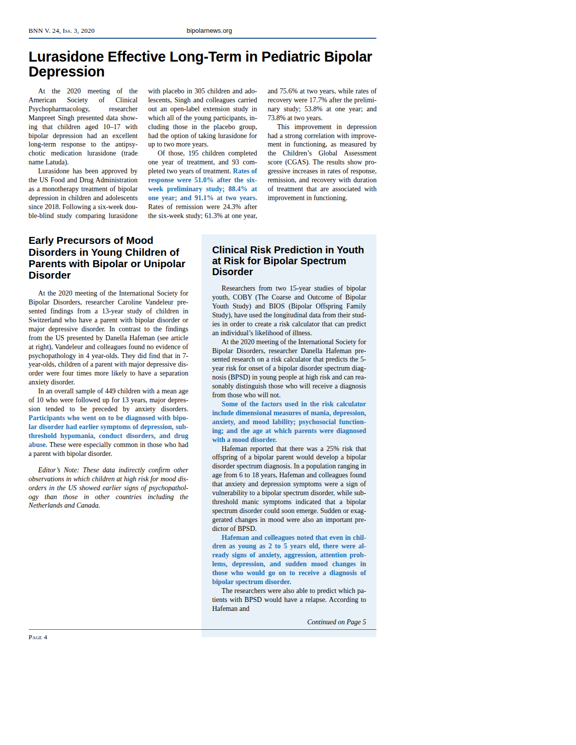BNN V. 24, Iss. 3, 2020
bipolarnews.org
Lurasidone Effective Long-Term in Pediatric Bipolar Depression
At the 2020 meeting of the American Society of Clinical Psychopharmacology, researcher Manpreet Singh presented data showing that children aged 10–17 with bipolar depression had an excellent long-term response to the antipsychotic medication lurasidone (trade name Latuda).
Lurasidone has been approved by the US Food and Drug Administration as a monotherapy treatment of bipolar depression in children and adolescents since 2018. Following a six-week double-blind study comparing lurasidone with placebo in 305 children and adolescents, Singh and colleagues carried out an open-label extension study in which all of the young participants, including those in the placebo group, had the option of taking lurasidone for up to two more years.
Of those, 195 children completed one year of treatment, and 93 completed two years of treatment. Rates of response were 51.0% after the six-week preliminary study; 88.4% at one year; and 91.1% at two years. Rates of remission were 24.3% after the six-week study; 61.3% at one year, and 75.6% at two years, while rates of recovery were 17.7% after the preliminary study; 53.8% at one year; and 73.8% at two years.
This improvement in depression had a strong correlation with improvement in functioning, as measured by the Children’s Global Assessment score (CGAS). The results show progressive increases in rates of response, remission, and recovery with duration of treatment that are associated with improvement in functioning.
Early Precursors of Mood Disorders in Young Children of Parents with Bipolar or Unipolar Disorder
At the 2020 meeting of the International Society for Bipolar Disorders, researcher Caroline Vandeleur presented findings from a 13-year study of children in Switzerland who have a parent with bipolar disorder or major depressive disorder. In contrast to the findings from the US presented by Danella Hafeman (see article at right), Vandeleur and colleagues found no evidence of psychopathology in 4 year-olds. They did find that in 7-year-olds, children of a parent with major depressive disorder were four times more likely to have a separation anxiety disorder.
In an overall sample of 449 children with a mean age of 10 who were followed up for 13 years, major depression tended to be preceded by anxiety disorders. Participants who went on to be diagnosed with bipolar disorder had earlier symptoms of depression, subthreshold hypomania, conduct disorders, and drug abuse. These were especially common in those who had a parent with bipolar disorder.
Editor’s Note: These data indirectly confirm other observations in which children at high risk for mood disorders in the US showed earlier signs of psychopathology than those in other countries including the Netherlands and Canada.
Clinical Risk Prediction in Youth at Risk for Bipolar Spectrum Disorder
Researchers from two 15-year studies of bipolar youth, COBY (The Coarse and Outcome of Bipolar Youth Study) and BIOS (Bipolar Offspring Family Study), have used the longitudinal data from their studies in order to create a risk calculator that can predict an individual’s likelihood of illness.
At the 2020 meeting of the International Society for Bipolar Disorders, researcher Danella Hafeman presented research on a risk calculator that predicts the 5-year risk for onset of a bipolar disorder spectrum diagnosis (BPSD) in young people at high risk and can reasonably distinguish those who will receive a diagnosis from those who will not.
Some of the factors used in the risk calculator include dimensional measures of mania, depression, anxiety, and mood lability; psychosocial functioning; and the age at which parents were diagnosed with a mood disorder.
Hafeman reported that there was a 25% risk that offspring of a bipolar parent would develop a bipolar disorder spectrum diagnosis. In a population ranging in age from 6 to 18 years, Hafeman and colleagues found that anxiety and depression symptoms were a sign of vulnerability to a bipolar spectrum disorder, while subthreshold manic symptoms indicated that a bipolar spectrum disorder could soon emerge. Sudden or exaggerated changes in mood were also an important predictor of BPSD.
Hafeman and colleagues noted that even in children as young as 2 to 5 years old, there were already signs of anxiety, aggression, attention problems, depression, and sudden mood changes in those who would go on to receive a diagnosis of bipolar spectrum disorder.
The researchers were also able to predict which patients with BPSD would have a relapse. According to Hafeman and
Continued on Page 5
Page 4